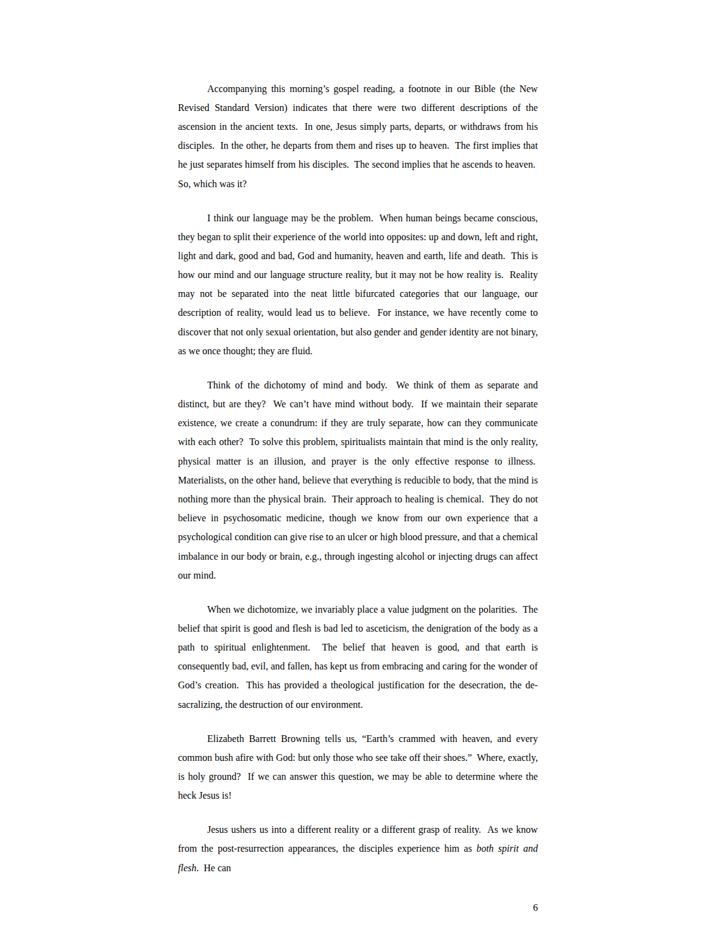Accompanying this morning’s gospel reading, a footnote in our Bible (the New Revised Standard Version) indicates that there were two different descriptions of the ascension in the ancient texts. In one, Jesus simply parts, departs, or withdraws from his disciples. In the other, he departs from them and rises up to heaven. The first implies that he just separates himself from his disciples. The second implies that he ascends to heaven. So, which was it?
I think our language may be the problem. When human beings became conscious, they began to split their experience of the world into opposites: up and down, left and right, light and dark, good and bad, God and humanity, heaven and earth, life and death. This is how our mind and our language structure reality, but it may not be how reality is. Reality may not be separated into the neat little bifurcated categories that our language, our description of reality, would lead us to believe. For instance, we have recently come to discover that not only sexual orientation, but also gender and gender identity are not binary, as we once thought; they are fluid.
Think of the dichotomy of mind and body. We think of them as separate and distinct, but are they? We can’t have mind without body. If we maintain their separate existence, we create a conundrum: if they are truly separate, how can they communicate with each other? To solve this problem, spiritualists maintain that mind is the only reality, physical matter is an illusion, and prayer is the only effective response to illness. Materialists, on the other hand, believe that everything is reducible to body, that the mind is nothing more than the physical brain. Their approach to healing is chemical. They do not believe in psychosomatic medicine, though we know from our own experience that a psychological condition can give rise to an ulcer or high blood pressure, and that a chemical imbalance in our body or brain, e.g., through ingesting alcohol or injecting drugs can affect our mind.
When we dichotomize, we invariably place a value judgment on the polarities. The belief that spirit is good and flesh is bad led to asceticism, the denigration of the body as a path to spiritual enlightenment. The belief that heaven is good, and that earth is consequently bad, evil, and fallen, has kept us from embracing and caring for the wonder of God’s creation. This has provided a theological justification for the desecration, the de-sacralizing, the destruction of our environment.
Elizabeth Barrett Browning tells us, “Earth’s crammed with heaven, and every common bush afire with God: but only those who see take off their shoes.” Where, exactly, is holy ground? If we can answer this question, we may be able to determine where the heck Jesus is!
Jesus ushers us into a different reality or a different grasp of reality. As we know from the post-resurrection appearances, the disciples experience him as both spirit and flesh. He can
6